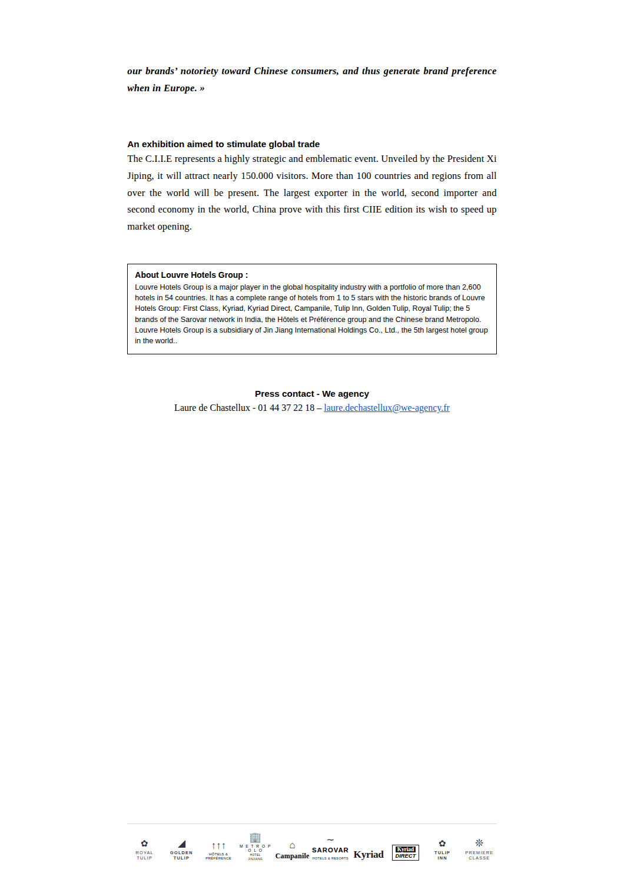our brands’ notoriety toward Chinese consumers, and thus generate brand preference when in Europe. »
An exhibition aimed to stimulate global trade
The C.I.I.E represents a highly strategic and emblematic event. Unveiled by the President Xi Jiping, it will attract nearly 150.000 visitors. More than 100 countries and regions from all over the world will be present. The largest exporter in the world, second importer and second economy in the world, China prove with this first CIIE edition its wish to speed up market opening.
About Louvre Hotels Group :
Louvre Hotels Group is a major player in the global hospitality industry with a portfolio of more than 2,600 hotels in 54 countries. It has a complete range of hotels from 1 to 5 stars with the historic brands of Louvre Hotels Group: First Class, Kyriad, Kyriad Direct, Campanile, Tulip Inn, Golden Tulip, Royal Tulip; the 5 brands of the Sarovar network in India, the Hôtels et Préférence group and the Chinese brand Metropolo.
Louvre Hotels Group is a subsidiary of Jin Jiang International Holdings Co., Ltd., the 5th largest hotel group in the world..
Press contact - We agency
Laure de Chastellux - 01 44 37 22 18 – laure.dechastellux@we-agency.fr
✿
ROYAL
TULIP
◢
GOLDEN
TULIP
↑↑↑
HÔTELS &
PRÉFÉRENCE
🏢
M E T R O P O L O
HOTEL
JINJIANG
⌂
Campanile
∼
SAROVAR
HOTELS & RESORTS
Kyriad
Kyriad DIRECT
✿
TULIP
INN
❊
PREMIERE
CLASSE